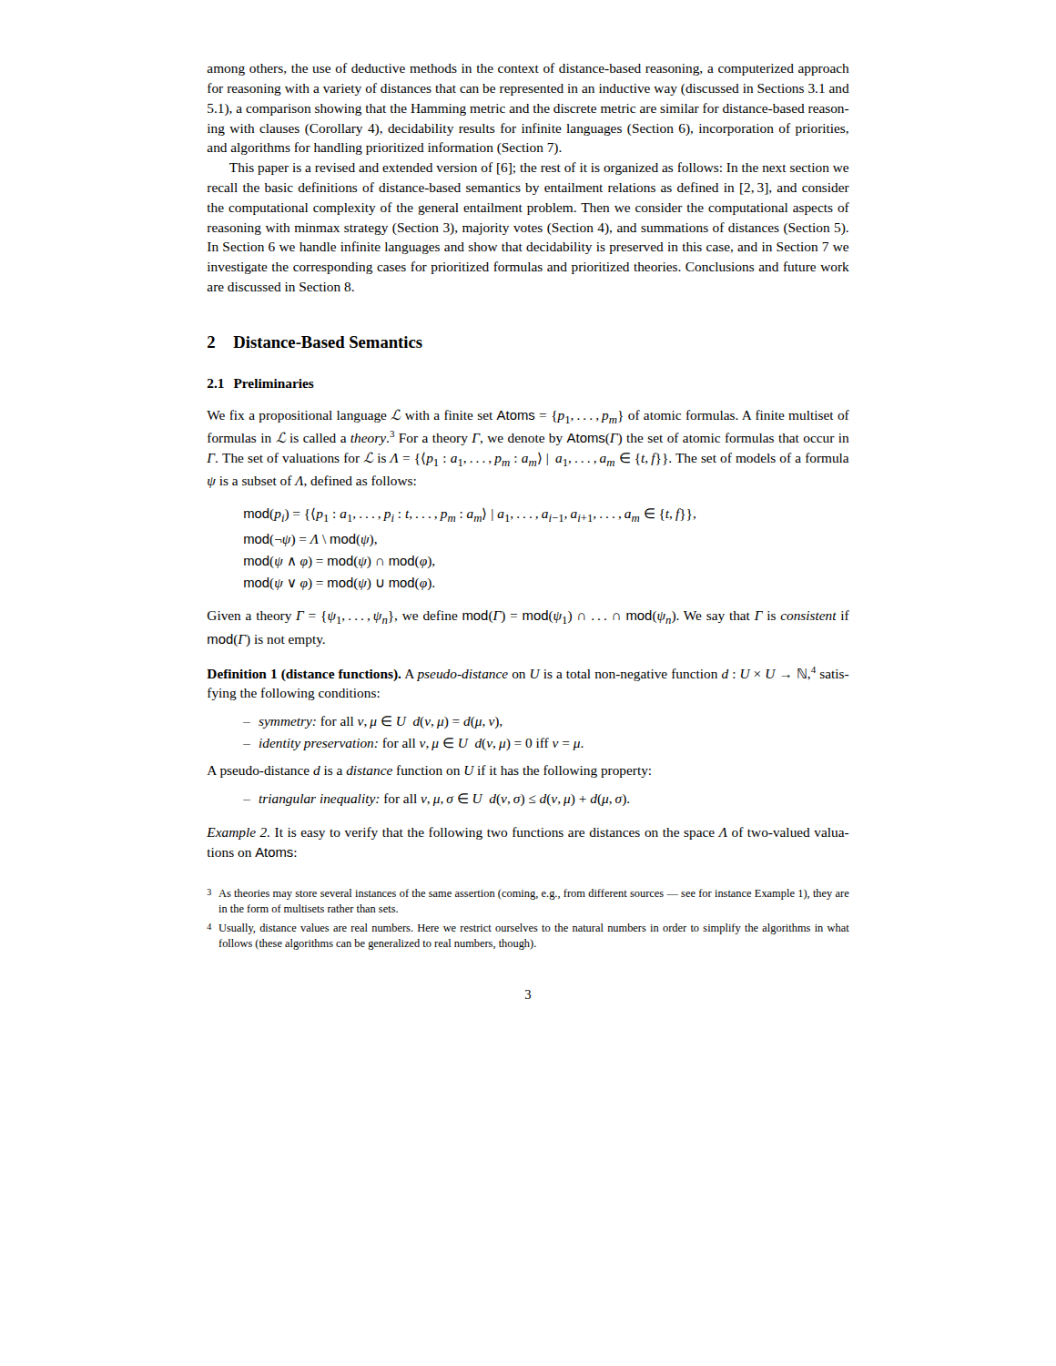among others, the use of deductive methods in the context of distance-based reasoning, a computerized approach for reasoning with a variety of distances that can be represented in an inductive way (discussed in Sections 3.1 and 5.1), a comparison showing that the Hamming metric and the discrete metric are similar for distance-based reasoning with clauses (Corollary 4), decidability results for infinite languages (Section 6), incorporation of priorities, and algorithms for handling prioritized information (Section 7).
This paper is a revised and extended version of [6]; the rest of it is organized as follows: In the next section we recall the basic definitions of distance-based semantics by entailment relations as defined in [2, 3], and consider the computational complexity of the general entailment problem. Then we consider the computational aspects of reasoning with minmax strategy (Section 3), majority votes (Section 4), and summations of distances (Section 5). In Section 6 we handle infinite languages and show that decidability is preserved in this case, and in Section 7 we investigate the corresponding cases for prioritized formulas and prioritized theories. Conclusions and future work are discussed in Section 8.
2 Distance-Based Semantics
2.1 Preliminaries
We fix a propositional language ℒ with a finite set Atoms = {p1, . . . , pm} of atomic formulas. A finite multiset of formulas in ℒ is called a theory.3 For a theory Γ, we denote by Atoms(Γ) the set of atomic formulas that occur in Γ. The set of valuations for ℒ is Λ = {⟨p1 : a1, . . . , pm : am⟩ |  a1, . . . , am ∈ {t, f}}. The set of models of a formula ψ is a subset of Λ, defined as follows:
mod(pi) = {⟨p1 : a1, . . . , pi : t, . . . , pm : am⟩ | a1, . . . , ai−1, ai+1, . . . , am ∈ {t, f}},
mod(¬ψ) = Λ \ mod(ψ),
mod(ψ ∧ φ) = mod(ψ) ∩ mod(φ),
mod(ψ ∨ φ) = mod(ψ) ∪ mod(φ).
Given a theory Γ = {ψ1, . . . , ψn}, we define mod(Γ) = mod(ψ1) ∩ . . . ∩ mod(ψn). We say that Γ is consistent if mod(Γ) is not empty.
Definition 1 (distance functions). A pseudo-distance on U is a total non-negative function d : U × U → ℕ,4 satisfying the following conditions:
–symmetry: for all ν, μ ∈ U d(ν, μ) = d(μ, ν),
–identity preservation: for all ν, μ ∈ U d(ν, μ) = 0 iff ν = μ.
A pseudo-distance d is a distance function on U if it has the following property:
–triangular inequality: for all ν, μ, σ ∈ U d(ν, σ) ≤ d(ν, μ) + d(μ, σ).
Example 2. It is easy to verify that the following two functions are distances on the space Λ of two-valued valuations on Atoms:
3
As theories may store several instances of the same assertion (coming, e.g., from different sources — see for instance Example 1), they are in the form of multisets rather than sets.
4
Usually, distance values are real numbers. Here we restrict ourselves to the natural numbers in order to simplify the algorithms in what follows (these algorithms can be generalized to real numbers, though).
3